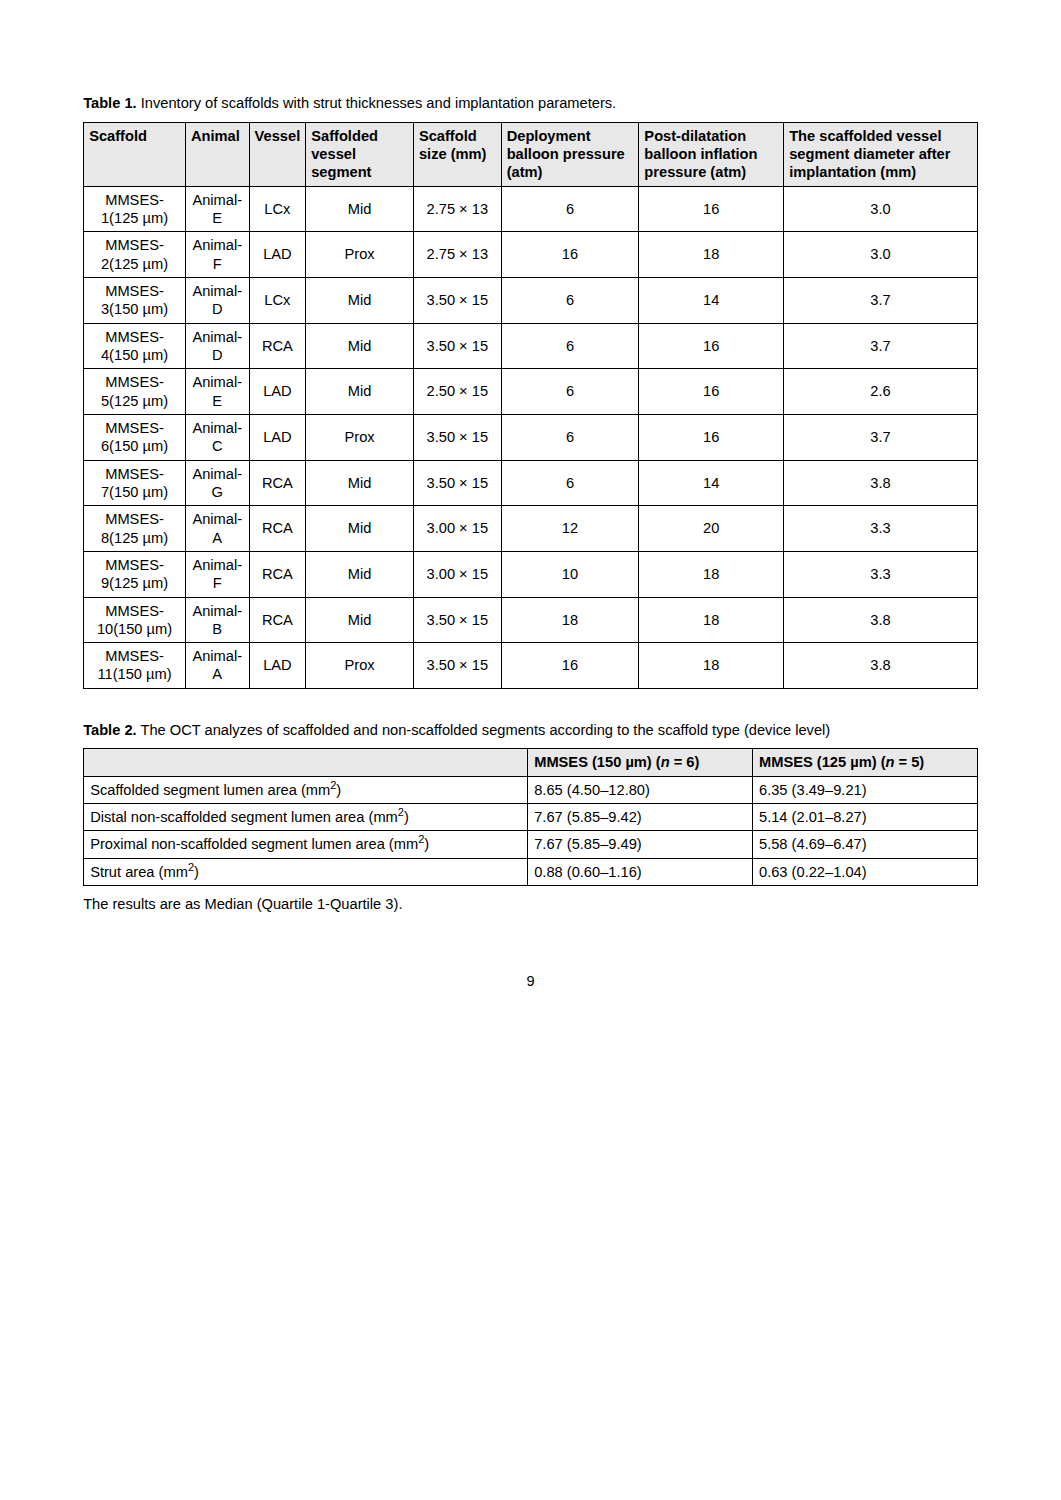Table 1. Inventory of scaffolds with strut thicknesses and implantation parameters.
| Scaffold | Animal | Vessel | Saffolded vessel segment | Scaffold size (mm) | Deployment balloon pressure (atm) | Post-dilatation balloon inflation pressure (atm) | The scaffolded vessel segment diameter after implantation (mm) |
| --- | --- | --- | --- | --- | --- | --- | --- |
| MMSES-1(125 µm) | Animal-E | LCx | Mid | 2.75 × 13 | 6 | 16 | 3.0 |
| MMSES-2(125 µm) | Animal-F | LAD | Prox | 2.75 × 13 | 16 | 18 | 3.0 |
| MMSES-3(150 µm) | Animal-D | LCx | Mid | 3.50 × 15 | 6 | 14 | 3.7 |
| MMSES-4(150 µm) | Animal-D | RCA | Mid | 3.50 × 15 | 6 | 16 | 3.7 |
| MMSES-5(125 µm) | Animal-E | LAD | Mid | 2.50 × 15 | 6 | 16 | 2.6 |
| MMSES-6(150 µm) | Animal-C | LAD | Prox | 3.50 × 15 | 6 | 16 | 3.7 |
| MMSES-7(150 µm) | Animal-G | RCA | Mid | 3.50 × 15 | 6 | 14 | 3.8 |
| MMSES-8(125 µm) | Animal-A | RCA | Mid | 3.00 × 15 | 12 | 20 | 3.3 |
| MMSES-9(125 µm) | Animal-F | RCA | Mid | 3.00 × 15 | 10 | 18 | 3.3 |
| MMSES-10(150 µm) | Animal-B | RCA | Mid | 3.50 × 15 | 18 | 18 | 3.8 |
| MMSES-11(150 µm) | Animal-A | LAD | Prox | 3.50 × 15 | 16 | 18 | 3.8 |
Table 2. The OCT analyzes of scaffolded and non-scaffolded segments according to the scaffold type (device level)
| | MMSES (150 µm) ( n = 6) | MMSES (125 µm) ( n = 5) |
| --- | --- | --- |
| Scaffolded segment lumen area (mm 2 ) | 8.65 (4.50–12.80) | 6.35 (3.49–9.21) |
| Distal non-scaffolded segment lumen area (mm 2 ) | 7.67 (5.85–9.42) | 5.14 (2.01–8.27) |
| Proximal non-scaffolded segment lumen area (mm 2 ) | 7.67 (5.85–9.49) | 5.58 (4.69–6.47) |
| Strut area (mm 2 ) | 0.88 (0.60–1.16) | 0.63 (0.22–1.04) |
The results are as Median (Quartile 1-Quartile 3).
9